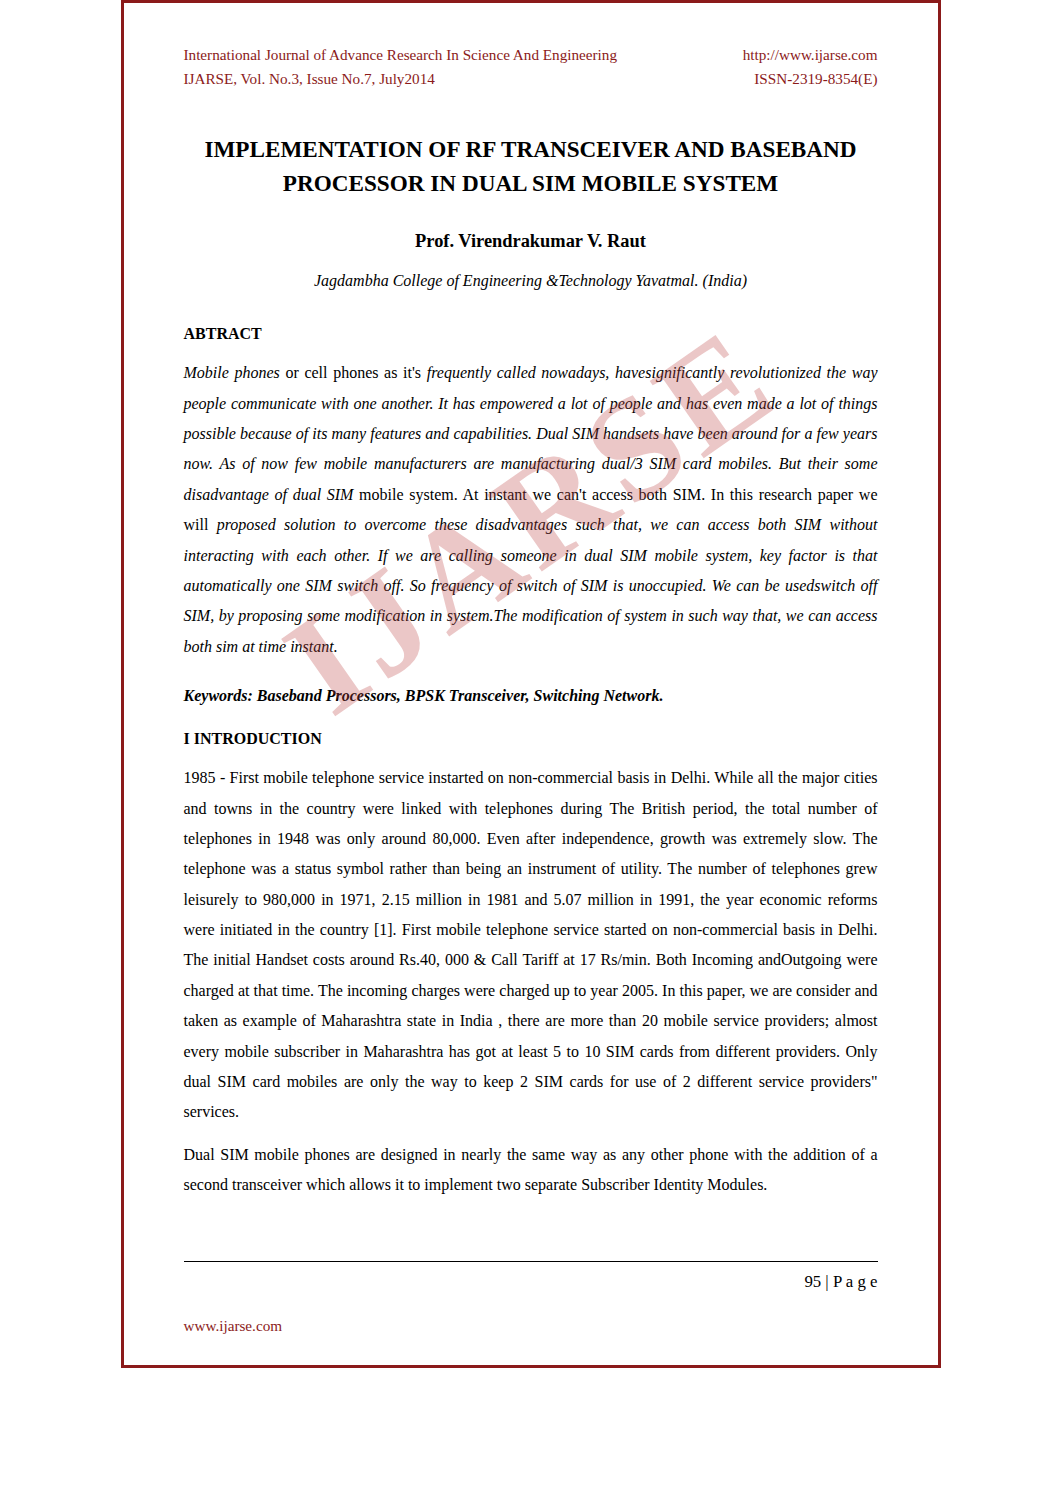IJARSE
International Journal of Advance Research In Science And Engineering http://www.ijarse.com
IJARSE, Vol. No.3, Issue No.7, July2014 ISSN-2319-8354(E)
IMPLEMENTATION OF RF TRANSCEIVER AND BASEBAND PROCESSOR IN DUAL SIM MOBILE SYSTEM
Prof. Virendrakumar V. Raut
Jagdambha College of Engineering &Technology Yavatmal. (India)
ABTRACT
Mobile phones or cell phones as it's frequently called nowadays, havesignificantly revolutionized the way people communicate with one another. It has empowered a lot of people and has even made a lot of things possible because of its many features and capabilities. Dual SIM handsets have been around for a few years now. As of now few mobile manufacturers are manufacturing dual/3 SIM card mobiles. But their some disadvantage of dual SIM mobile system. At instant we can't access both SIM. In this research paper we will proposed solution to overcome these disadvantages such that, we can access both SIM without interacting with each other. If we are calling someone in dual SIM mobile system, key factor is that automatically one SIM switch off. So frequency of switch of SIM is unoccupied. We can be usedswitch off SIM, by proposing some modification in system.The modification of system in such way that, we can access both sim at time instant.
Keywords: Baseband Processors, BPSK Transceiver, Switching Network.
I INTRODUCTION
1985 - First mobile telephone service instarted on non-commercial basis in Delhi. While all the major cities and towns in the country were linked with telephones during The British period, the total number of telephones in 1948 was only around 80,000. Even after independence, growth was extremely slow. The telephone was a status symbol rather than being an instrument of utility. The number of telephones grew leisurely to 980,000 in 1971, 2.15 million in 1981 and 5.07 million in 1991, the year economic reforms were initiated in the country [1]. First mobile telephone service started on non-commercial basis in Delhi. The initial Handset costs around Rs.40, 000 & Call Tariff at 17 Rs/min. Both Incoming andOutgoing were charged at that time. The incoming charges were charged up to year 2005. In this paper, we are consider and taken as example of Maharashtra state in India , there are more than 20 mobile service providers; almost every mobile subscriber in Maharashtra has got at least 5 to 10 SIM cards from different providers. Only dual SIM card mobiles are only the way to keep 2 SIM cards for use of 2 different service providers" services.
Dual SIM mobile phones are designed in nearly the same way as any other phone with the addition of a second transceiver which allows it to implement two separate Subscriber Identity Modules.
95 | P a g e
www.ijarse.com